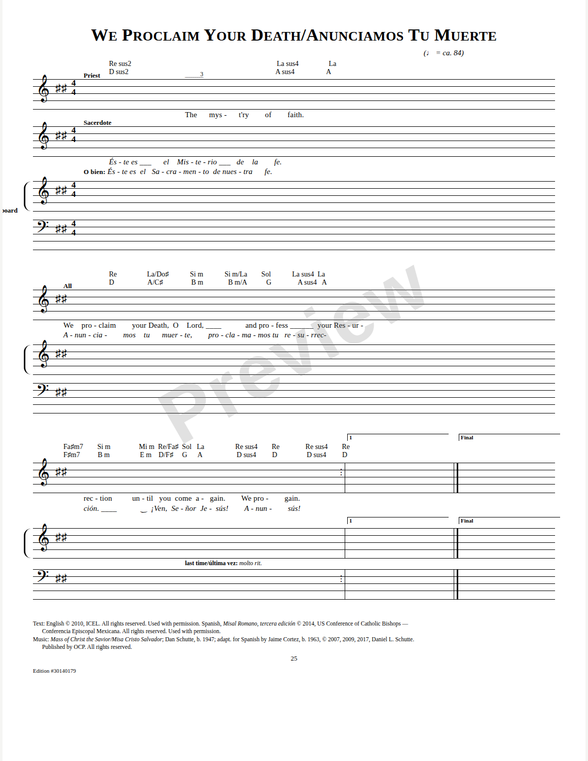Preview
WE PROCLAIM YOUR DEATH/ANUNCIAMOS TU MUERTE
(♩ = ca. 84)
Re sus2 La sus4 La
D sus2 A sus4 A
Priest 𝄞 ♯♯ 4
4 3 ‾‾‾‾‾‾‾‾‾
The mys - t'ry of faith.
Sacerdote 𝄞 ♯♯ 4
4
És - te es ___ el Mis - te - rio ___ de la fe.
O bien: És - te es el Sa - cra - men - to de nues - tra fe.
Keyboard
𝄞 ♯♯ 4
4
𝄢 ♯♯ 4
4
Re La/Do♯ Si m Si m/La Sol La sus4 La
D A/C♯ B m B m/A G A sus4 A
All 𝄞 ♯♯
We pro - claim your Death, O Lord, ____ and pro - fess ______ your Res - ur -
A - nun - cia - mos tu muer - te, pro - cla - ma - mos tu re - su - rrec-
𝄞 ♯♯
𝄢 ♯♯
1
Final
Fa♯m7 Si m Mi m Re/Fa♯ Sol La Re sus4 Re Re sus4 Re
F♯m7 B m E m D/F♯ G A D sus4 D D sus4 D
𝄞 ♯♯ ⋮
rec - tion un - til you come a - gain. We pro - gain.
ción. ____ ‿ ¡Ven, Se - ñor Je - sús! A - nun - sús!
1
Final
𝄞 ♯♯
last time/última vez: molto rit.
𝄢 ♯♯ ⋮
Text: English © 2010, ICEL. All rights reserved. Used with permission. Spanish, Misal Romano, tercera edición © 2014, US Conference of Catholic Bishops — Conferencia Episcopal Mexicana. All rights reserved. Used with permission. Music: Mass of Christ the Savior/Misa Cristo Salvador; Dan Schutte, b. 1947; adapt. for Spanish by Jaime Cortez, b. 1963, © 2007, 2009, 2017, Daniel L. Schutte. Published by OCP. All rights reserved.
25
Edition #30140179